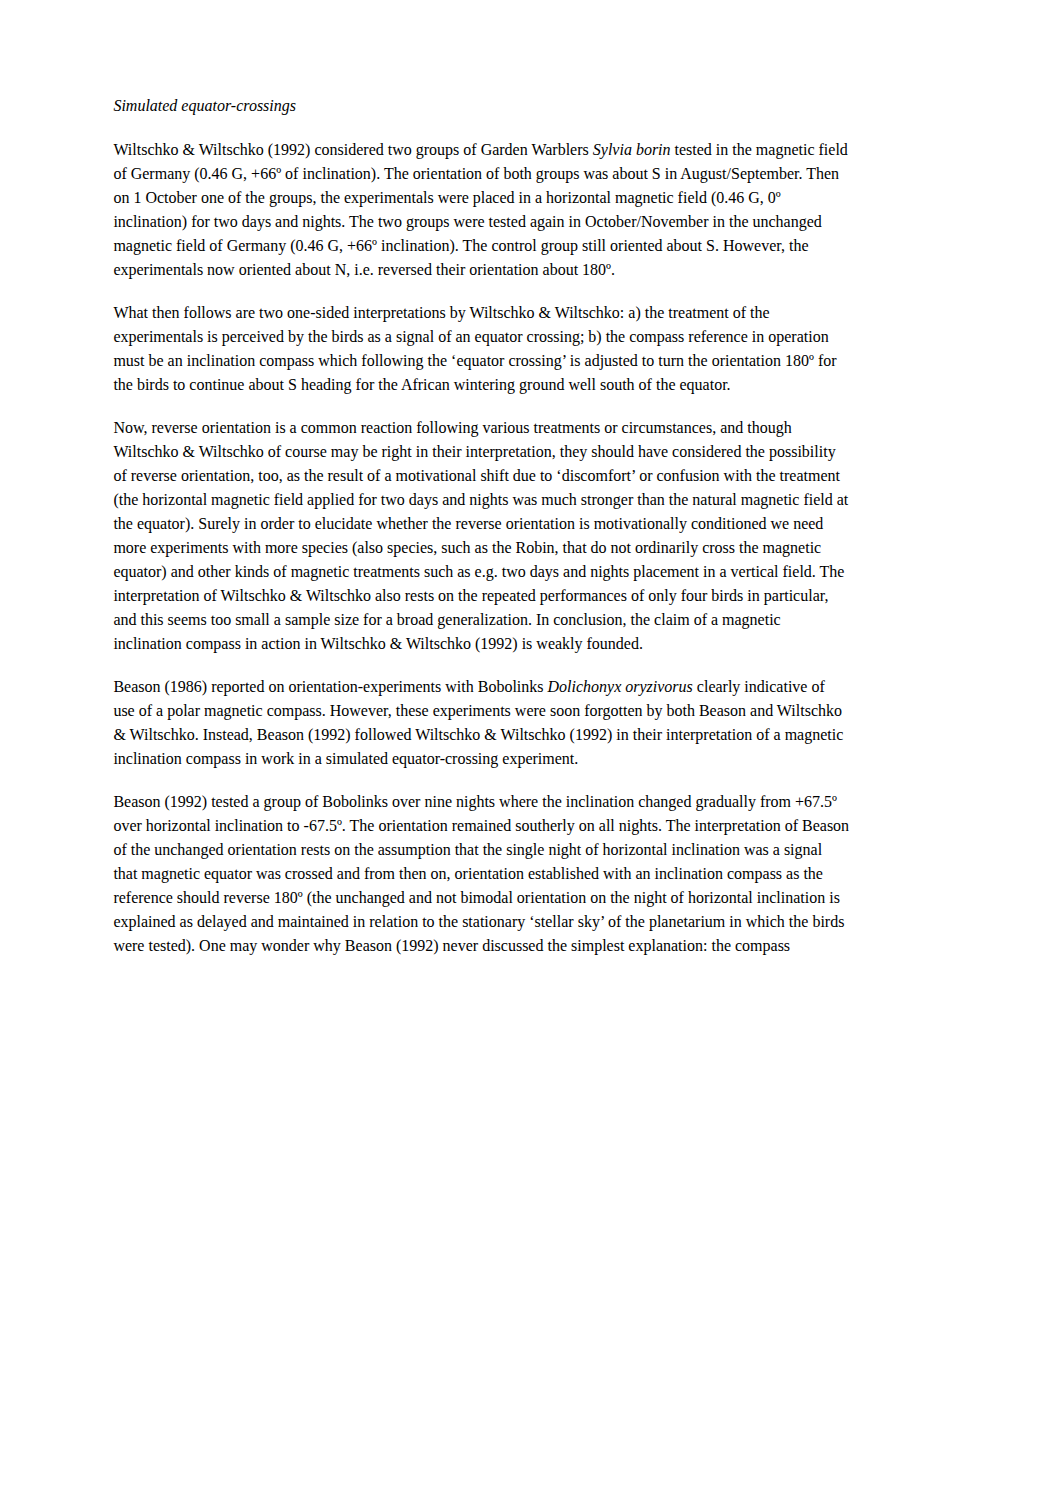Simulated equator-crossings
Wiltschko & Wiltschko (1992) considered two groups of Garden Warblers Sylvia borin tested in the magnetic field of Germany (0.46 G, +66º of inclination). The orientation of both groups was about S in August/September. Then on 1 October one of the groups, the experimentals were placed in a horizontal magnetic field (0.46 G, 0º inclination) for two days and nights. The two groups were tested again in October/November in the unchanged magnetic field of Germany (0.46 G, +66º inclination). The control group still oriented about S. However, the experimentals now oriented about N, i.e. reversed their orientation about 180º.
What then follows are two one-sided interpretations by Wiltschko & Wiltschko: a) the treatment of the experimentals is perceived by the birds as a signal of an equator crossing; b) the compass reference in operation must be an inclination compass which following the ‘equator crossing’ is adjusted to turn the orientation 180º for the birds to continue about S heading for the African wintering ground well south of the equator.
Now, reverse orientation is a common reaction following various treatments or circumstances, and though Wiltschko & Wiltschko of course may be right in their interpretation, they should have considered the possibility of reverse orientation, too, as the result of a motivational shift due to ‘discomfort’ or confusion with the treatment (the horizontal magnetic field applied for two days and nights was much stronger than the natural magnetic field at the equator). Surely in order to elucidate whether the reverse orientation is motivationally conditioned we need more experiments with more species (also species, such as the Robin, that do not ordinarily cross the magnetic equator) and other kinds of magnetic treatments such as e.g. two days and nights placement in a vertical field. The interpretation of Wiltschko & Wiltschko also rests on the repeated performances of only four birds in particular, and this seems too small a sample size for a broad generalization. In conclusion, the claim of a magnetic inclination compass in action in Wiltschko & Wiltschko (1992) is weakly founded.
Beason (1986) reported on orientation-experiments with Bobolinks Dolichonyx oryzivorus clearly indicative of use of a polar magnetic compass. However, these experiments were soon forgotten by both Beason and Wiltschko & Wiltschko. Instead, Beason (1992) followed Wiltschko & Wiltschko (1992) in their interpretation of a magnetic inclination compass in work in a simulated equator-crossing experiment.
Beason (1992) tested a group of Bobolinks over nine nights where the inclination changed gradually from +67.5º over horizontal inclination to -67.5º. The orientation remained southerly on all nights. The interpretation of Beason of the unchanged orientation rests on the assumption that the single night of horizontal inclination was a signal that magnetic equator was crossed and from then on, orientation established with an inclination compass as the reference should reverse 180º (the unchanged and not bimodal orientation on the night of horizontal inclination is explained as delayed and maintained in relation to the stationary ‘stellar sky’ of the planetarium in which the birds were tested). One may wonder why Beason (1992) never discussed the simplest explanation: the compass